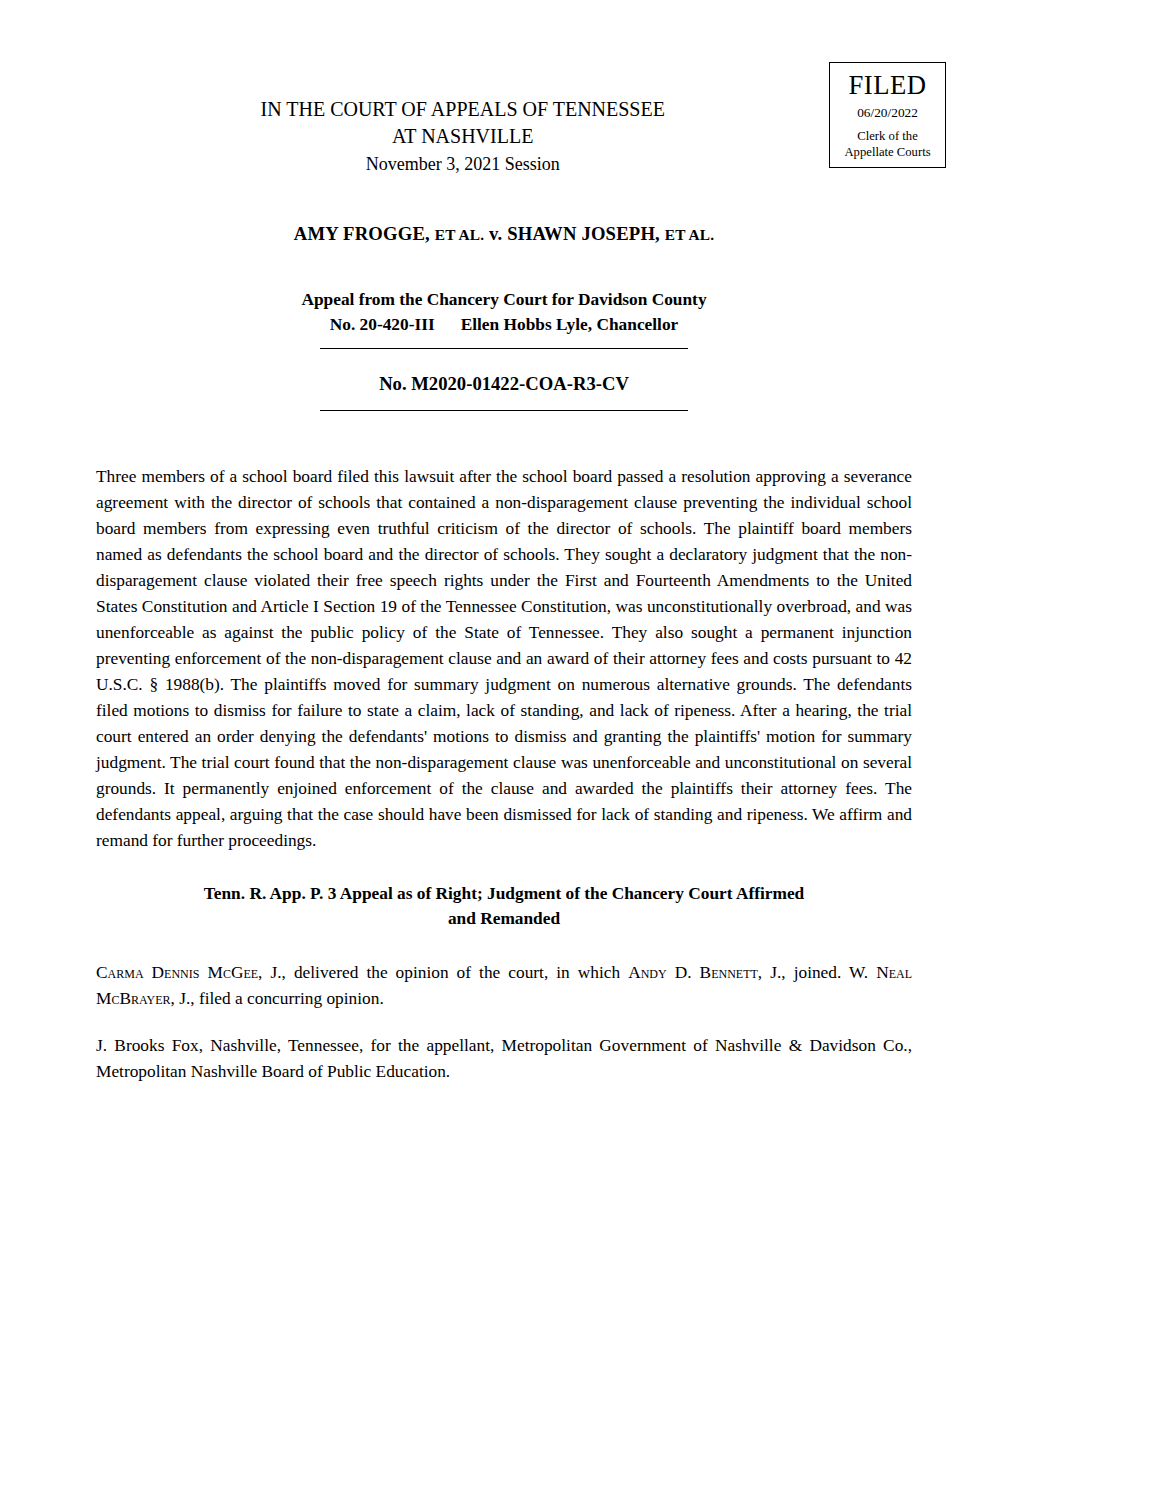FILED 06/20/2022 Clerk of the
Appellate Courts
IN THE COURT OF APPEALS OF TENNESSEE
AT NASHVILLE
November 3, 2021 Session
AMY FROGGE, ET AL. v. SHAWN JOSEPH, ET AL.
Appeal from the Chancery Court for Davidson County
No. 20-420-III Ellen Hobbs Lyle, Chancellor
No. M2020-01422-COA-R3-CV
Three members of a school board filed this lawsuit after the school board passed a resolution approving a severance agreement with the director of schools that contained a non-disparagement clause preventing the individual school board members from expressing even truthful criticism of the director of schools. The plaintiff board members named as defendants the school board and the director of schools. They sought a declaratory judgment that the non-disparagement clause violated their free speech rights under the First and Fourteenth Amendments to the United States Constitution and Article I Section 19 of the Tennessee Constitution, was unconstitutionally overbroad, and was unenforceable as against the public policy of the State of Tennessee. They also sought a permanent injunction preventing enforcement of the non-disparagement clause and an award of their attorney fees and costs pursuant to 42 U.S.C. § 1988(b). The plaintiffs moved for summary judgment on numerous alternative grounds. The defendants filed motions to dismiss for failure to state a claim, lack of standing, and lack of ripeness. After a hearing, the trial court entered an order denying the defendants' motions to dismiss and granting the plaintiffs' motion for summary judgment. The trial court found that the non-disparagement clause was unenforceable and unconstitutional on several grounds. It permanently enjoined enforcement of the clause and awarded the plaintiffs their attorney fees. The defendants appeal, arguing that the case should have been dismissed for lack of standing and ripeness. We affirm and remand for further proceedings.
Tenn. R. App. P. 3 Appeal as of Right; Judgment of the Chancery Court Affirmed
and Remanded
Carma Dennis McGee, J., delivered the opinion of the court, in which Andy D. Bennett, J., joined. W. Neal McBrayer, J., filed a concurring opinion.
J. Brooks Fox, Nashville, Tennessee, for the appellant, Metropolitan Government of Nashville & Davidson Co., Metropolitan Nashville Board of Public Education.